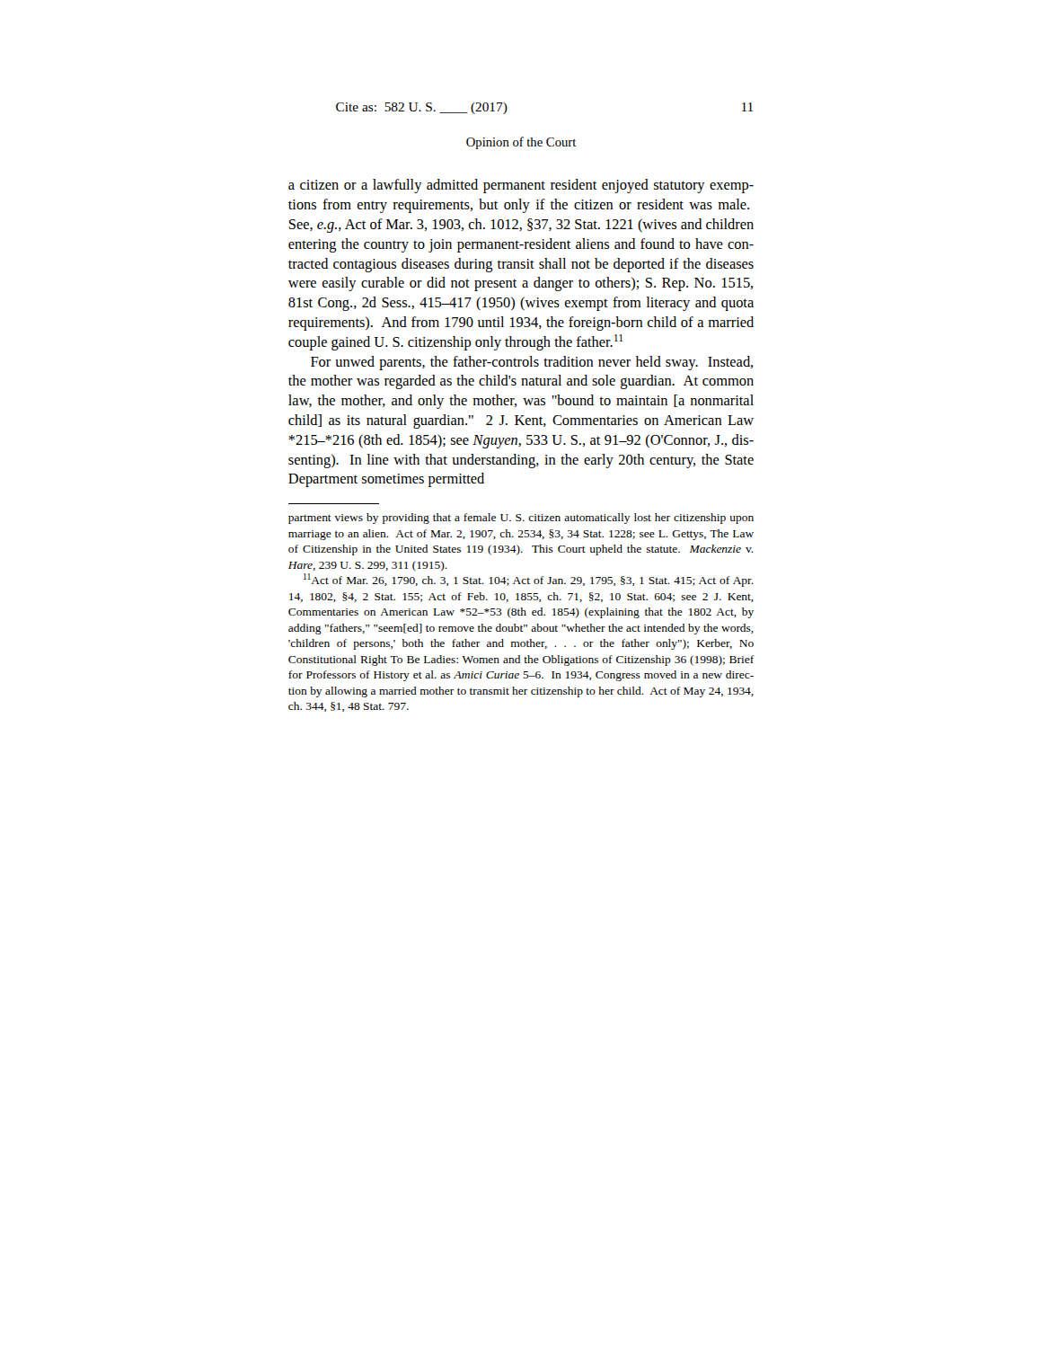Cite as: 582 U. S. ____ (2017) 11
Opinion of the Court
a citizen or a lawfully admitted permanent resident enjoyed statutory exemptions from entry requirements, but only if the citizen or resident was male. See, e.g., Act of Mar. 3, 1903, ch. 1012, §37, 32 Stat. 1221 (wives and children entering the country to join permanent-resident aliens and found to have contracted contagious diseases during transit shall not be deported if the diseases were easily curable or did not present a danger to others); S. Rep. No. 1515, 81st Cong., 2d Sess., 415–417 (1950) (wives exempt from literacy and quota requirements). And from 1790 until 1934, the foreign-born child of a married couple gained U. S. citizenship only through the father.11
For unwed parents, the father-controls tradition never held sway. Instead, the mother was regarded as the child's natural and sole guardian. At common law, the mother, and only the mother, was "bound to maintain [a nonmarital child] as its natural guardian." 2 J. Kent, Commentaries on American Law *215–*216 (8th ed. 1854); see Nguyen, 533 U. S., at 91–92 (O'Connor, J., dissenting). In line with that understanding, in the early 20th century, the State Department sometimes permitted
partment views by providing that a female U. S. citizen automatically lost her citizenship upon marriage to an alien. Act of Mar. 2, 1907, ch. 2534, §3, 34 Stat. 1228; see L. Gettys, The Law of Citizenship in the United States 119 (1934). This Court upheld the statute. Mackenzie v. Hare, 239 U. S. 299, 311 (1915).
11Act of Mar. 26, 1790, ch. 3, 1 Stat. 104; Act of Jan. 29, 1795, §3, 1 Stat. 415; Act of Apr. 14, 1802, §4, 2 Stat. 155; Act of Feb. 10, 1855, ch. 71, §2, 10 Stat. 604; see 2 J. Kent, Commentaries on American Law *52–*53 (8th ed. 1854) (explaining that the 1802 Act, by adding "fathers," "seem[ed] to remove the doubt" about "whether the act intended by the words, 'children of persons,' both the father and mother, . . . or the father only"); Kerber, No Constitutional Right To Be Ladies: Women and the Obligations of Citizenship 36 (1998); Brief for Professors of History et al. as Amici Curiae 5–6. In 1934, Congress moved in a new direction by allowing a married mother to transmit her citizenship to her child. Act of May 24, 1934, ch. 344, §1, 48 Stat. 797.